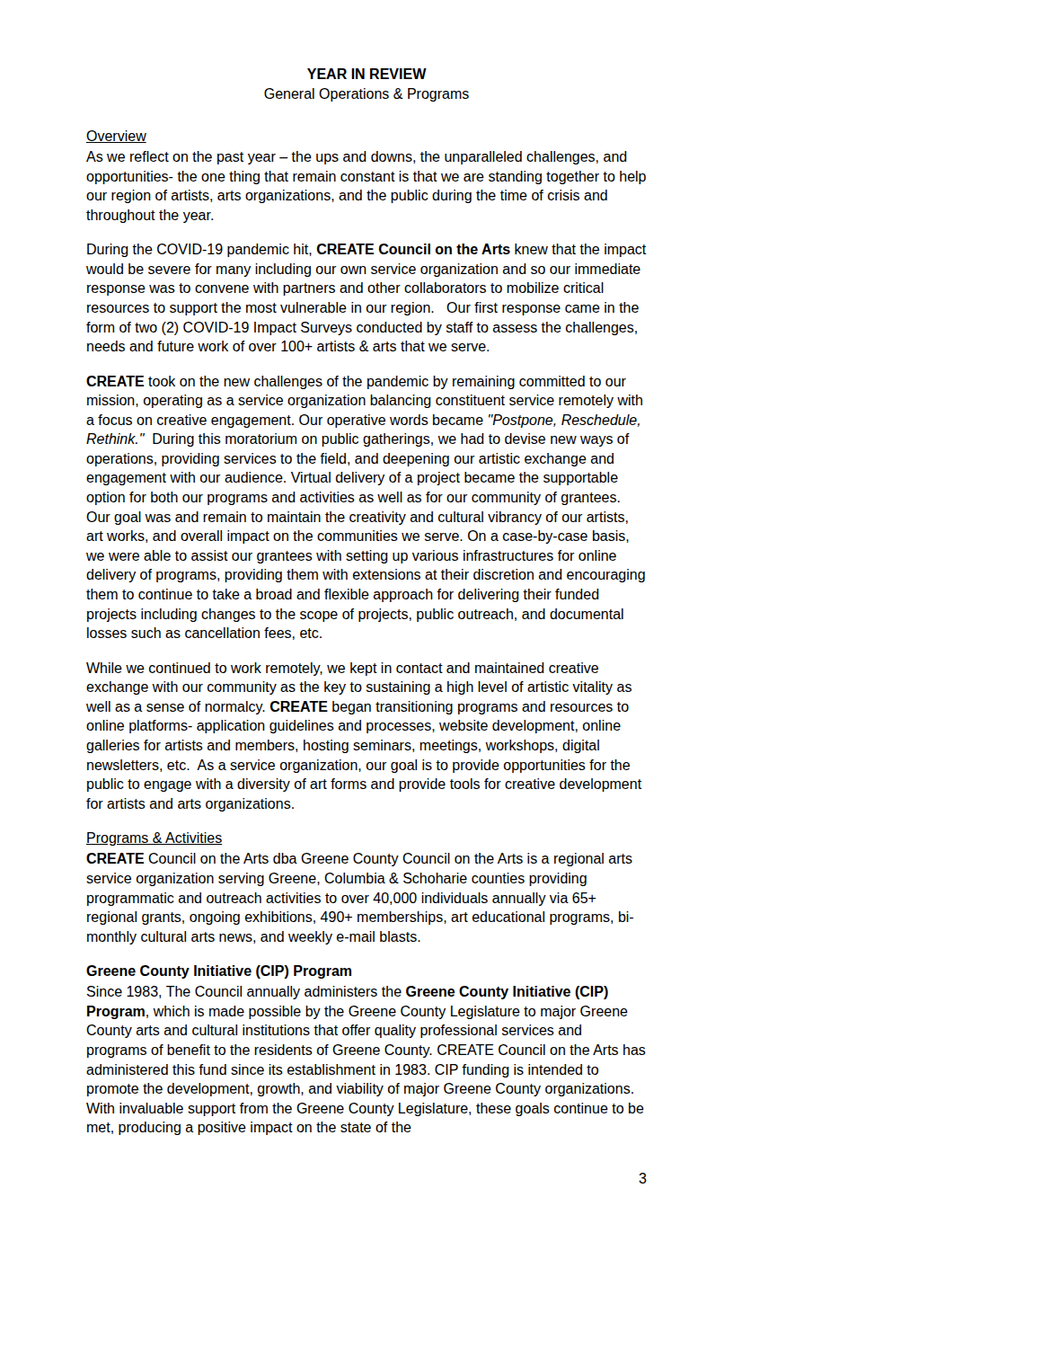YEAR IN REVIEW
General Operations & Programs
Overview
As we reflect on the past year – the ups and downs, the unparalleled challenges, and opportunities- the one thing that remain constant is that we are standing together to help our region of artists, arts organizations, and the public during the time of crisis and throughout the year.
During the COVID-19 pandemic hit, CREATE Council on the Arts knew that the impact would be severe for many including our own service organization and so our immediate response was to convene with partners and other collaborators to mobilize critical resources to support the most vulnerable in our region. Our first response came in the form of two (2) COVID-19 Impact Surveys conducted by staff to assess the challenges, needs and future work of over 100+ artists & arts that we serve.
CREATE took on the new challenges of the pandemic by remaining committed to our mission, operating as a service organization balancing constituent service remotely with a focus on creative engagement. Our operative words became "Postpone, Reschedule, Rethink." During this moratorium on public gatherings, we had to devise new ways of operations, providing services to the field, and deepening our artistic exchange and engagement with our audience. Virtual delivery of a project became the supportable option for both our programs and activities as well as for our community of grantees. Our goal was and remain to maintain the creativity and cultural vibrancy of our artists, art works, and overall impact on the communities we serve. On a case-by-case basis, we were able to assist our grantees with setting up various infrastructures for online delivery of programs, providing them with extensions at their discretion and encouraging them to continue to take a broad and flexible approach for delivering their funded projects including changes to the scope of projects, public outreach, and documental losses such as cancellation fees, etc.
While we continued to work remotely, we kept in contact and maintained creative exchange with our community as the key to sustaining a high level of artistic vitality as well as a sense of normalcy. CREATE began transitioning programs and resources to online platforms- application guidelines and processes, website development, online galleries for artists and members, hosting seminars, meetings, workshops, digital newsletters, etc. As a service organization, our goal is to provide opportunities for the public to engage with a diversity of art forms and provide tools for creative development for artists and arts organizations.
Programs & Activities
CREATE Council on the Arts dba Greene County Council on the Arts is a regional arts service organization serving Greene, Columbia & Schoharie counties providing programmatic and outreach activities to over 40,000 individuals annually via 65+ regional grants, ongoing exhibitions, 490+ memberships, art educational programs, bi-monthly cultural arts news, and weekly e-mail blasts.
Greene County Initiative (CIP) Program
Since 1983, The Council annually administers the Greene County Initiative (CIP) Program, which is made possible by the Greene County Legislature to major Greene County arts and cultural institutions that offer quality professional services and programs of benefit to the residents of Greene County. CREATE Council on the Arts has administered this fund since its establishment in 1983. CIP funding is intended to promote the development, growth, and viability of major Greene County organizations. With invaluable support from the Greene County Legislature, these goals continue to be met, producing a positive impact on the state of the
3